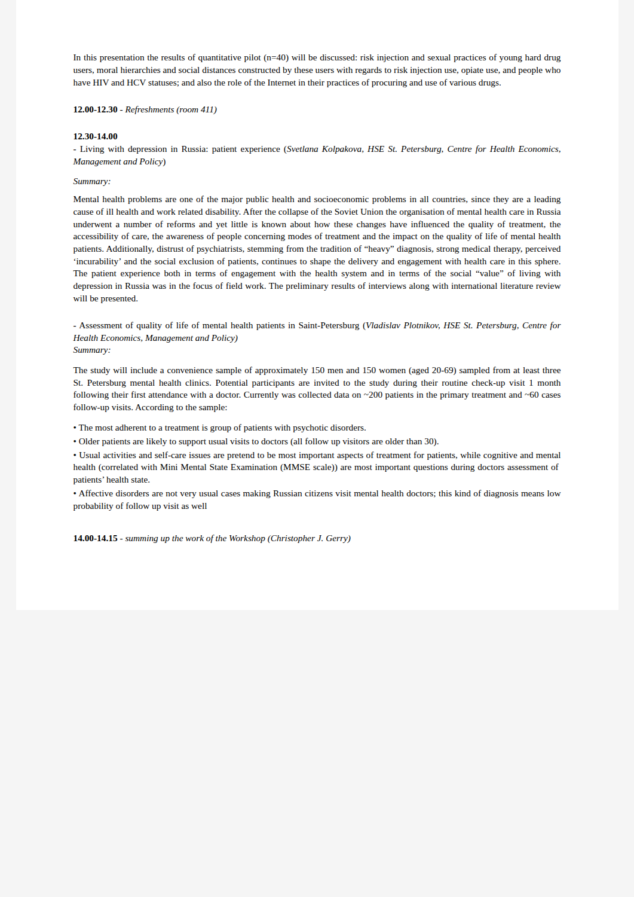In this presentation the results of quantitative pilot (n=40) will be discussed: risk injection and sexual practices of young hard drug users, moral hierarchies and social distances constructed by these users with regards to risk injection use, opiate use, and people who have HIV and HCV statuses; and also the role of the Internet in their practices of procuring and use of various drugs.
12.00-12.30 - Refreshments (room 411)
12.30-14.00
- Living with depression in Russia: patient experience (Svetlana Kolpakova, HSE St. Petersburg, Centre for Health Economics, Management and Policy)
Summary:
Mental health problems are one of the major public health and socioeconomic problems in all countries, since they are a leading cause of ill health and work related disability. After the collapse of the Soviet Union the organisation of mental health care in Russia underwent a number of reforms and yet little is known about how these changes have influenced the quality of treatment, the accessibility of care, the awareness of people concerning modes of treatment and the impact on the quality of life of mental health patients. Additionally, distrust of psychiatrists, stemming from the tradition of “heavy” diagnosis, strong medical therapy, perceived ‘incurability’ and the social exclusion of patients, continues to shape the delivery and engagement with health care in this sphere. The patient experience both in terms of engagement with the health system and in terms of the social “value” of living with depression in Russia was in the focus of field work. The preliminary results of interviews along with international literature review will be presented.
- Assessment of quality of life of mental health patients in Saint-Petersburg (Vladislav Plotnikov, HSE St. Petersburg, Centre for Health Economics, Management and Policy)
Summary:
The study will include a convenience sample of approximately 150 men and 150 women (aged 20-69) sampled from at least three St. Petersburg mental health clinics. Potential participants are invited to the study during their routine check-up visit 1 month following their first attendance with a doctor. Currently was collected data on ~200 patients in the primary treatment and ~60 cases follow-up visits. According to the sample:
• The most adherent to a treatment is group of patients with psychotic disorders.
• Older patients are likely to support usual visits to doctors (all follow up visitors are older than 30).
• Usual activities and self-care issues are pretend to be most important aspects of treatment for patients, while cognitive and mental health (correlated with Mini Mental State Examination (MMSE scale)) are most important questions during doctors assessment of patients’ health state.
• Affective disorders are not very usual cases making Russian citizens visit mental health doctors; this kind of diagnosis means low probability of follow up visit as well
14.00-14.15 - summing up the work of the Workshop (Christopher J. Gerry)